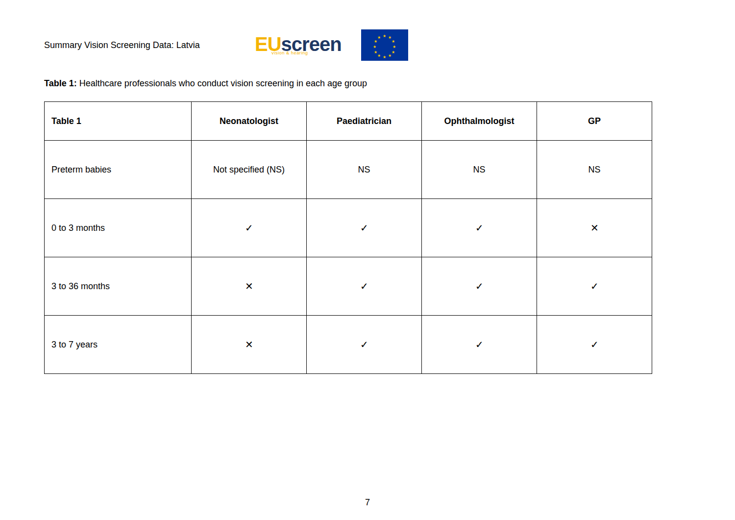Summary Vision Screening Data: Latvia
EU screen vision & hearing ★ ★ ★ ★ ★ ★ ★ ★ ★ ★ ★ ★
Table 1: Healthcare professionals who conduct vision screening in each age group
| Table 1 | Neonatologist | Paediatrician | Ophthalmologist | GP |
| --- | --- | --- | --- | --- |
| Preterm babies | Not specified (NS) | NS | NS | NS |
| 0 to 3 months | ✓ | ✓ | ✓ | ✕ |
| 3 to 36 months | ✕ | ✓ | ✓ | ✓ |
| 3 to 7 years | ✕ | ✓ | ✓ | ✓ |
7